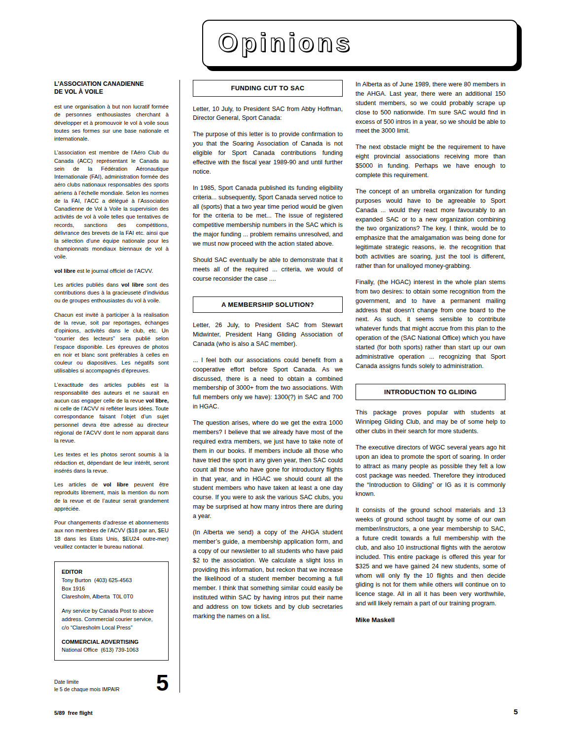Opinions
L’ASSOCIATION CANADIENNE
DE VOL À VOILE
est une organisation à but non lucratif formée de personnes enthousiastes cherchant à développer et à promouvoir le vol à voile sous toutes ses formes sur une base nationale et internationale.
L’association est membre de l’Aéro Club du Canada (ACC) représentant le Canada au sein de la Fédération Aéronautique Internationale (FAI), administration formée des aéro clubs nationaux responsables des sports aériens à l’échelle mondiale. Selon les normes de la FAI, l’ACC a délégué à l’Association Canadienne de Vol à Voile la supervision des activités de vol à voile telles que tentatives de records, sanctions des compétitions, délivrance des brevets de la FAI etc. ainsi que la sélection d’une équipe nationale pour les championnats mondiaux biennaux de vol à voile.
vol libre est le journal officiel de l’ACVV.
Les articles publiés dans vol libre sont des contributions dues à la gracieuseté d’individus ou de groupes enthousiastes du vol à voile.
Chacun est invité à participer à la réalisation de la revue, soit par reportages, échanges d’opinions, activités dans le club, etc. Un “courrier des lecteurs” sera publié selon l’espace disponible. Les épreuves de photos en noir et blanc sont préférables à celles en couleur ou diapositives. Les négatifs sont utilisables si accompagnés d’épreuves.
L’exactitude des articles publiés est la responsabilité des auteurs et ne saurait en aucun cas engager celle de la revue vol libre, ni celle de l’ACVV ni refléter leurs idées. Toute correspondance faisant l’objet d’un sujet personnel devra être adressé au directeur régional de l’ACVV dont le nom apparait dans la revue.
Les textes et les photos seront soumis à la rédaction et, dépendant de leur intérêt, seront insérés dans la revue.
Les articles de vol libre peuvent être reproduits librement, mais la mention du nom de la revue et de l’auteur serait grandement appréciée.
Pour changements d’adresse et abonnements aux non membres de l’ACVV ($18 par an, $EU 18 dans les Etats Unis, $EU24 outre-mer) veuillez contacter le bureau national.
EDITOR
Tony Burton (403) 625-4563
Box 1916
Claresholm, Alberta T0L 0T0
Any service by Canada Post to above address. Commercial courier service, c/o “Claresholm Local Press”
COMMERCIAL ADVERTISING
National Office (613) 739-1063
Date limite
le 5 de chaque mois IMPAIR
5
FUNDING CUT TO SAC
Letter, 10 July, to President SAC from Abby Hoffman, Director General, Sport Canada:
The purpose of this letter is to provide confirmation to you that the Soaring Association of Canada is not eligible for Sport Canada contributions funding effective with the fiscal year 1989-90 and until further notice.
In 1985, Sport Canada published its funding eligibility criteria... subsequently, Sport Canada served notice to all (sports) that a two year time period would be given for the criteria to be met... The issue of registered competitive membership numbers in the SAC which is the major funding ... problem remains unresolved, and we must now proceed with the action stated above.
Should SAC eventually be able to demonstrate that it meets all of the required ... criteria, we would of course reconsider the case ....
A MEMBERSHIP SOLUTION?
Letter, 26 July, to President SAC from Stewart Midwinter, President Hang Gliding Association of Canada (who is also a SAC member).
... I feel both our associations could benefit from a cooperative effort before Sport Canada. As we discussed, there is a need to obtain a combined membership of 3000+ from the two associations. With full members only we have): 1300(?) in SAC and 700 in HGAC.
The question arises, where do we get the extra 1000 members? I believe that we already have most of the required extra members, we just have to take note of them in our books. If members include all those who have tried the sport in any given year, then SAC could count all those who have gone for introductory flights in that year, and in HGAC we should count all the student members who have taken at least a one day course. If you were to ask the various SAC clubs, you may be surprised at how many intros there are during a year.
(In Alberta we send) a copy of the AHGA student member’s guide, a membership application form, and a copy of our newsletter to all students who have paid $2 to the association. We calculate a slight loss in providing this information, but reckon that we increase the likelihood of a student member becoming a full member. I think that something similar could easily be instituted within SAC by having intros put their name and address on tow tickets and by club secretaries marking the names on a list.
In Alberta as of June 1989, there were 80 members in the AHGA. Last year, there were an additional 150 student members, so we could probably scrape up close to 500 nationwide. I’m sure SAC would find in excess of 500 intros in a year, so we should be able to meet the 3000 limit.
The next obstacle might be the requirement to have eight provincial associations receiving more than $5000 in funding. Perhaps we have enough to complete this requirement.
The concept of an umbrella organization for funding purposes would have to be agreeable to Sport Canada ... would they react more favourably to an expanded SAC or to a new organization combining the two organizations? The key, I think, would be to emphasize that the amalgamation was being done for legitimate strategic reasons, ie. the recognition that both activities are soaring, just the tool is different, rather than for unalloyed money-grabbing.
Finally, (the HGAC) interest in the whole plan stems from two desires: to obtain some recognition from the government, and to have a permanent mailing address that doesn’t change from one board to the next. As such, it seems sensible to contribute whatever funds that might accrue from this plan to the operation of the (SAC National Office) which you have started (for both sports) rather than start up our own administrative operation ... recognizing that Sport Canada assigns funds solely to administration.
INTRODUCTION TO GLIDING
This package proves popular with students at Winnipeg Gliding Club, and may be of some help to other clubs in their search for more students.
The executive directors of WGC several years ago hit upon an idea to promote the sport of soaring. In order to attract as many people as possible they felt a low cost package was needed. Therefore they introduced the “Introduction to Gliding” or IG as it is commonly known.
It consists of the ground school materials and 13 weeks of ground school taught by some of our own member/instructors, a one year membership to SAC, a future credit towards a full membership with the club, and also 10 instructional flights with the aerotow included. This entire package is offered this year for $325 and we have gained 24 new students, some of whom will only fly the 10 flights and then decide gliding is not for them while others will continue on to licence stage. All in all it has been very worthwhile, and will likely remain a part of our training program.
Mike Maskell
5/89 free flight
5